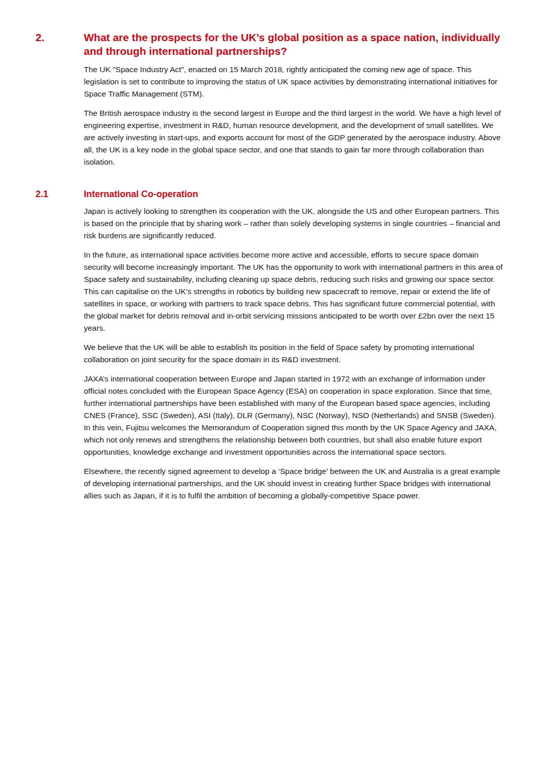2.
What are the prospects for the UK’s global position as a space nation, individually and through international partnerships?
The UK "Space Industry Act", enacted on 15 March 2018, rightly anticipated the coming new age of space. This legislation is set to contribute to improving the status of UK space activities by demonstrating international initiatives for Space Traffic Management (STM).
The British aerospace industry is the second largest in Europe and the third largest in the world. We have a high level of engineering expertise, investment in R&D, human resource development, and the development of small satellites. We are actively investing in start-ups, and exports account for most of the GDP generated by the aerospace industry. Above all, the UK is a key node in the global space sector, and one that stands to gain far more through collaboration than isolation.
2.1
International Co-operation
Japan is actively looking to strengthen its cooperation with the UK, alongside the US and other European partners. This is based on the principle that by sharing work – rather than solely developing systems in single countries – financial and risk burdens are significantly reduced.
In the future, as international space activities become more active and accessible, efforts to secure space domain security will become increasingly important. The UK has the opportunity to work with international partners in this area of Space safety and sustainability, including cleaning up space debris, reducing such risks and growing our space sector. This can capitalise on the UK’s strengths in robotics by building new spacecraft to remove, repair or extend the life of satellites in space, or working with partners to track space debris. This has significant future commercial potential, with the global market for debris removal and in-orbit servicing missions anticipated to be worth over £2bn over the next 15 years.
We believe that the UK will be able to establish its position in the field of Space safety by promoting international collaboration on joint security for the space domain in its R&D investment.
JAXA’s international cooperation between Europe and Japan started in 1972 with an exchange of information under official notes concluded with the European Space Agency (ESA) on cooperation in space exploration. Since that time, further international partnerships have been established with many of the European based space agencies, including CNES (France), SSC (Sweden), ASI (Italy), DLR (Germany), NSC (Norway), NSO (Netherlands) and SNSB (Sweden). In this vein, Fujitsu welcomes the Memorandum of Cooperation signed this month by the UK Space Agency and JAXA, which not only renews and strengthens the relationship between both countries, but shall also enable future export opportunities, knowledge exchange and investment opportunities across the international space sectors.
Elsewhere, the recently signed agreement to develop a ‘Space bridge’ between the UK and Australia is a great example of developing international partnerships, and the UK should invest in creating further Space bridges with international allies such as Japan, if it is to fulfil the ambition of becoming a globally-competitive Space power.